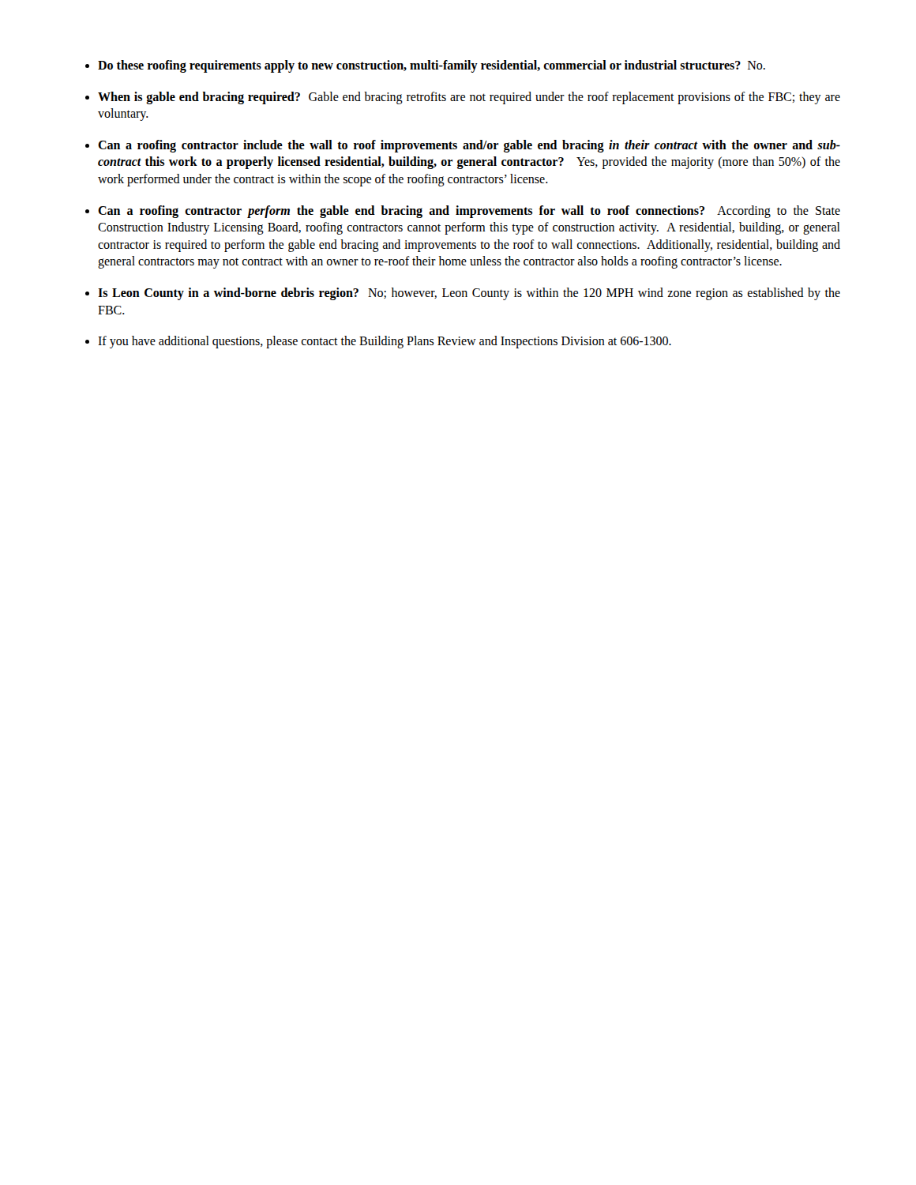Do these roofing requirements apply to new construction, multi-family residential, commercial or industrial structures? No.
When is gable end bracing required? Gable end bracing retrofits are not required under the roof replacement provisions of the FBC; they are voluntary.
Can a roofing contractor include the wall to roof improvements and/or gable end bracing in their contract with the owner and sub-contract this work to a properly licensed residential, building, or general contractor? Yes, provided the majority (more than 50%) of the work performed under the contract is within the scope of the roofing contractors’ license.
Can a roofing contractor perform the gable end bracing and improvements for wall to roof connections? According to the State Construction Industry Licensing Board, roofing contractors cannot perform this type of construction activity. A residential, building, or general contractor is required to perform the gable end bracing and improvements to the roof to wall connections. Additionally, residential, building and general contractors may not contract with an owner to re-roof their home unless the contractor also holds a roofing contractor’s license.
Is Leon County in a wind-borne debris region? No; however, Leon County is within the 120 MPH wind zone region as established by the FBC.
If you have additional questions, please contact the Building Plans Review and Inspections Division at 606-1300.